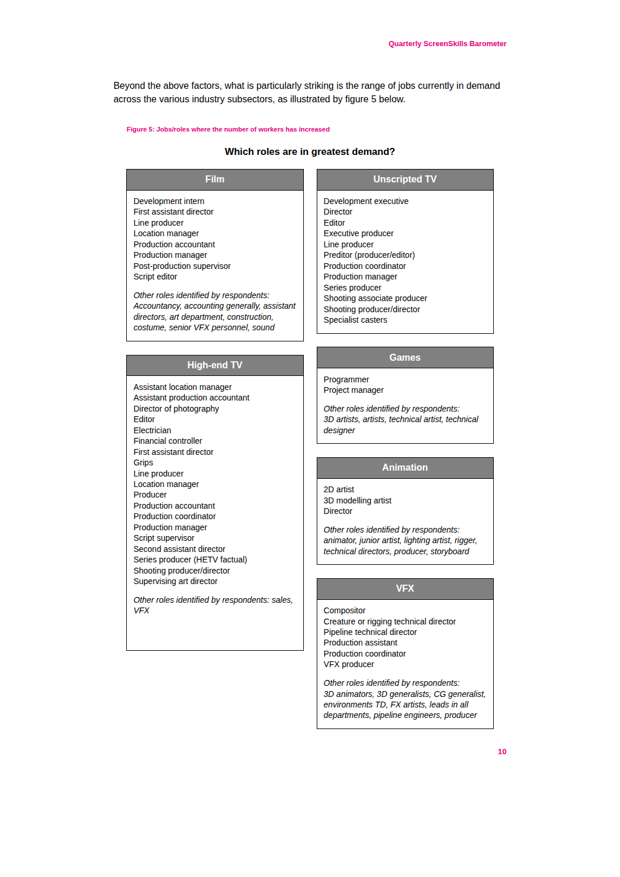Quarterly ScreenSkills Barometer
Beyond the above factors, what is particularly striking is the range of jobs currently in demand across the various industry subsectors, as illustrated by figure 5 below.
Figure 5: Jobs/roles where the number of workers has increased
Which roles are in greatest demand?
| Film Development intern First assistant director Line producer Location manager Production accountant Production manager Post-production supervisor Script editor Other roles identified by respondents: Accountancy, accounting generally, assistant directors, art department, construction, costume, senior VFX personnel, sound High-end TV Assistant location manager Assistant production accountant Director of photography Editor Electrician Financial controller First assistant director Grips Line producer Location manager Producer Production accountant Production coordinator Production manager Script supervisor Second assistant director Series producer (HETV factual) Shooting producer/director Supervising art director Other roles identified by respondents: sales, VFX | Unscripted TV Development executive Director Editor Executive producer Line producer Preditor (producer/editor) Production coordinator Production manager Series producer Shooting associate producer Shooting producer/director Specialist casters Games Programmer Project manager Other roles identified by respondents: 3D artists, artists, technical artist, technical designer Animation 2D artist 3D modelling artist Director Other roles identified by respondents: animator, junior artist, lighting artist, rigger, technical directors, producer, storyboard VFX Compositor Creature or rigging technical director Pipeline technical director Production assistant Production coordinator VFX producer Other roles identified by respondents: 3D animators, 3D generalists, CG generalist, environments TD, FX artists, leads in all departments, pipeline engineers, producer |
10